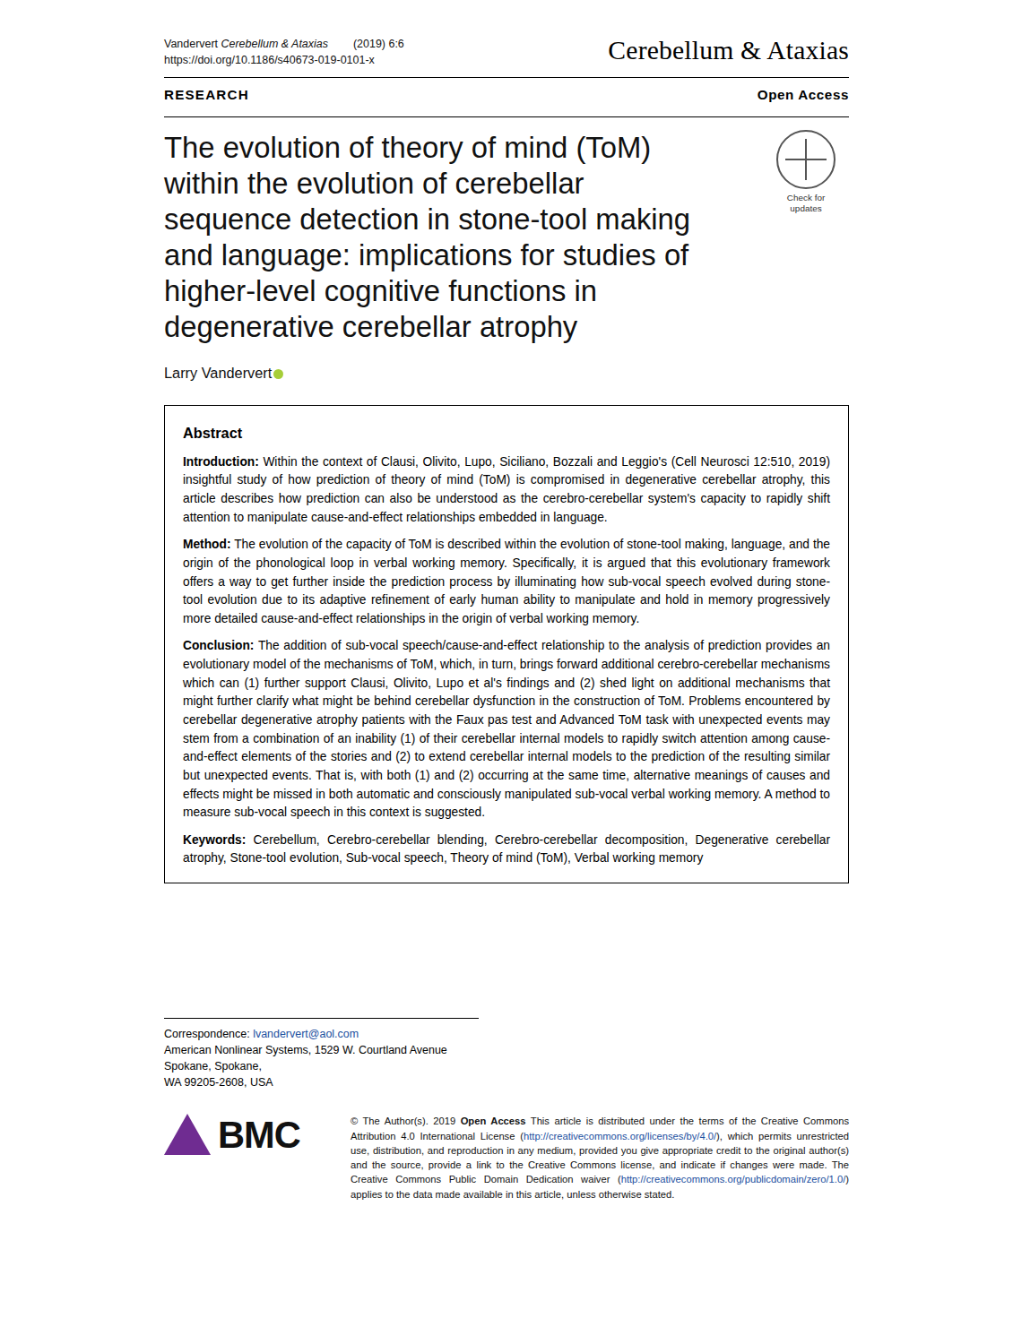Vandervert Cerebellum & Ataxias(2019) 6:6
https://doi.org/10.1186/s40673-019-0101-x
Cerebellum & Ataxias
RESEARCH Open Access
Check for
updates
The evolution of theory of mind (ToM) within the evolution of cerebellar sequence detection in stone-tool making and language: implications for studies of higher-level cognitive functions in degenerative cerebellar atrophy
Larry Vandervert
Abstract
Introduction: Within the context of Clausi, Olivito, Lupo, Siciliano, Bozzali and Leggio's (Cell Neurosci 12:510, 2019) insightful study of how prediction of theory of mind (ToM) is compromised in degenerative cerebellar atrophy, this article describes how prediction can also be understood as the cerebro-cerebellar system's capacity to rapidly shift attention to manipulate cause-and-effect relationships embedded in language.
Method: The evolution of the capacity of ToM is described within the evolution of stone-tool making, language, and the origin of the phonological loop in verbal working memory. Specifically, it is argued that this evolutionary framework offers a way to get further inside the prediction process by illuminating how sub-vocal speech evolved during stone-tool evolution due to its adaptive refinement of early human ability to manipulate and hold in memory progressively more detailed cause-and-effect relationships in the origin of verbal working memory.
Conclusion: The addition of sub-vocal speech/cause-and-effect relationship to the analysis of prediction provides an evolutionary model of the mechanisms of ToM, which, in turn, brings forward additional cerebro-cerebellar mechanisms which can (1) further support Clausi, Olivito, Lupo et al's findings and (2) shed light on additional mechanisms that might further clarify what might be behind cerebellar dysfunction in the construction of ToM. Problems encountered by cerebellar degenerative atrophy patients with the Faux pas test and Advanced ToM task with unexpected events may stem from a combination of an inability (1) of their cerebellar internal models to rapidly switch attention among cause-and-effect elements of the stories and (2) to extend cerebellar internal models to the prediction of the resulting similar but unexpected events. That is, with both (1) and (2) occurring at the same time, alternative meanings of causes and effects might be missed in both automatic and consciously manipulated sub-vocal verbal working memory. A method to measure sub-vocal speech in this context is suggested.
Keywords: Cerebellum, Cerebro-cerebellar blending, Cerebro-cerebellar decomposition, Degenerative cerebellar atrophy, Stone-tool evolution, Sub-vocal speech, Theory of mind (ToM), Verbal working memory
Correspondence: lvandervert@aol.com
American Nonlinear Systems, 1529 W. Courtland Avenue Spokane, Spokane,
WA 99205-2608, USA
BMC
© The Author(s). 2019 Open Access This article is distributed under the terms of the Creative Commons Attribution 4.0 International License (http://creativecommons.org/licenses/by/4.0/), which permits unrestricted use, distribution, and reproduction in any medium, provided you give appropriate credit to the original author(s) and the source, provide a link to the Creative Commons license, and indicate if changes were made. The Creative Commons Public Domain Dedication waiver (http://creativecommons.org/publicdomain/zero/1.0/) applies to the data made available in this article, unless otherwise stated.